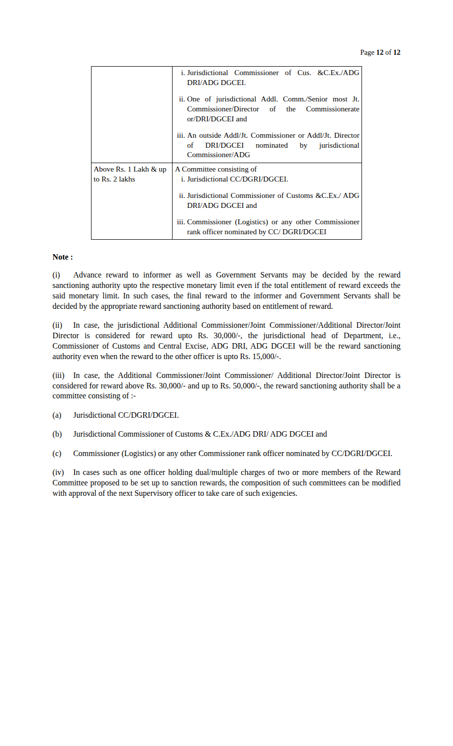Page 12 of 12
| | Jurisdictional Commissioner of Cus. &C.Ex./ADG DRI/ADG DGCEI. One of jurisdictional Addl. Comm./Senior most Jt. Commissioner/Director of the Commissionerate or/DRI/DGCEI and An outside Addl/Jt. Commissioner or Addl/Jt. Director of DRI/DGCEI nominated by jurisdictional Commissioner/ADG |
| Above Rs. 1 Lakh & up to Rs. 2 lakhs | A Committee consisting of Jurisdictional CC/DGRI/DGCEI. Jurisdictional Commissioner of Customs &C.Ex./ ADG DRI/ADG DGCEI and Commissioner (Logistics) or any other Commissioner rank officer nominated by CC/ DGRI/DGCEI |
Note :
(i) Advance reward to informer as well as Government Servants may be decided by the reward sanctioning authority upto the respective monetary limit even if the total entitlement of reward exceeds the said monetary limit. In such cases, the final reward to the informer and Government Servants shall be decided by the appropriate reward sanctioning authority based on entitlement of reward.
(ii) In case, the jurisdictional Additional Commissioner/Joint Commissioner/Additional Director/Joint Director is considered for reward upto Rs. 30,000/-, the jurisdictional head of Department, i.e., Commissioner of Customs and Central Excise, ADG DRI, ADG DGCEI will be the reward sanctioning authority even when the reward to the other officer is upto Rs. 15,000/-.
(iii) In case, the Additional Commissioner/Joint Commissioner/ Additional Director/Joint Director is considered for reward above Rs. 30,000/- and up to Rs. 50,000/-, the reward sanctioning authority shall be a committee consisting of :-
(a) Jurisdictional CC/DGRI/DGCEI.
(b) Jurisdictional Commissioner of Customs & C.Ex./ADG DRI/ ADG DGCEI and
(c) Commissioner (Logistics) or any other Commissioner rank officer nominated by CC/DGRI/DGCEI.
(iv) In cases such as one officer holding dual/multiple charges of two or more members of the Reward Committee proposed to be set up to sanction rewards, the composition of such committees can be modified with approval of the next Supervisory officer to take care of such exigencies.